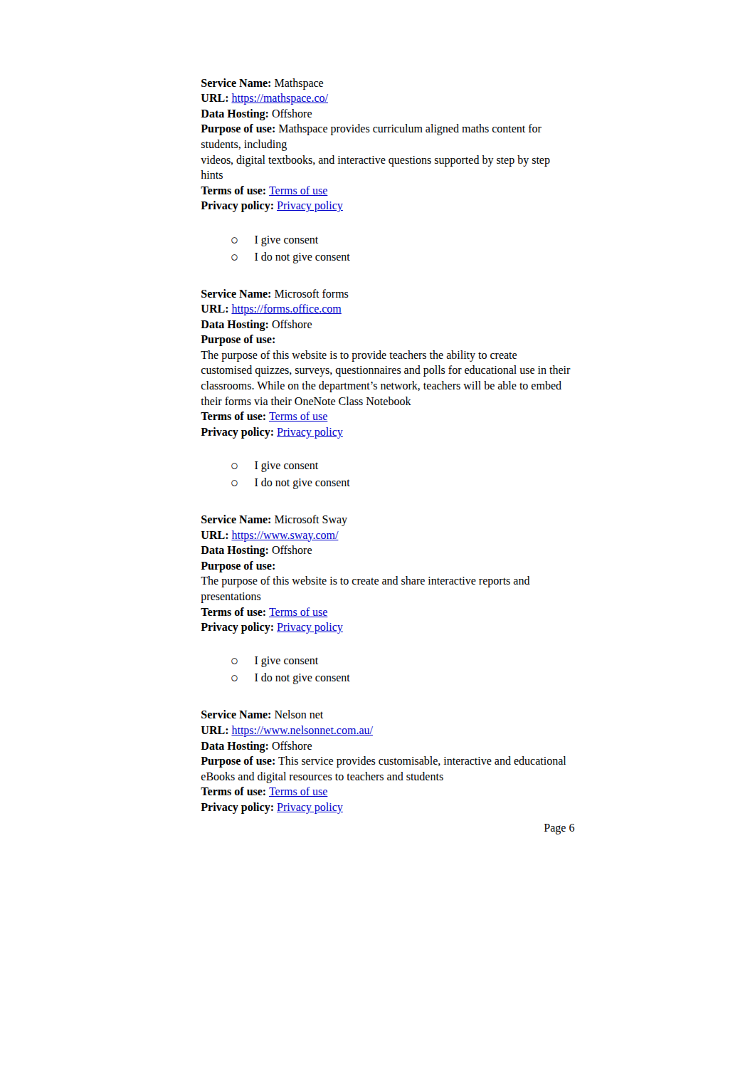Service Name: Mathspace
URL: https://mathspace.co/
Data Hosting: Offshore
Purpose of use: Mathspace provides curriculum aligned maths content for students, including
videos, digital textbooks, and interactive questions supported by step by step hints
Terms of use: Terms of use
Privacy policy: Privacy policy
I give consent
I do not give consent
Service Name: Microsoft forms
URL: https://forms.office.com
Data Hosting: Offshore
Purpose of use:
The purpose of this website is to provide teachers the ability to create
customised quizzes, surveys, questionnaires and polls for educational use in their
classrooms. While on the department’s network, teachers will be able to embed
their forms via their OneNote Class Notebook
Terms of use: Terms of use
Privacy policy: Privacy policy
I give consent
I do not give consent
Service Name: Microsoft Sway
URL: https://www.sway.com/
Data Hosting: Offshore
Purpose of use:
The purpose of this website is to create and share interactive reports and
presentations
Terms of use: Terms of use
Privacy policy: Privacy policy
I give consent
I do not give consent
Service Name: Nelson net
URL: https://www.nelsonnet.com.au/
Data Hosting: Offshore
Purpose of use: This service provides customisable, interactive and educational
eBooks and digital resources to teachers and students
Terms of use: Terms of use
Privacy policy: Privacy policy
Page 6